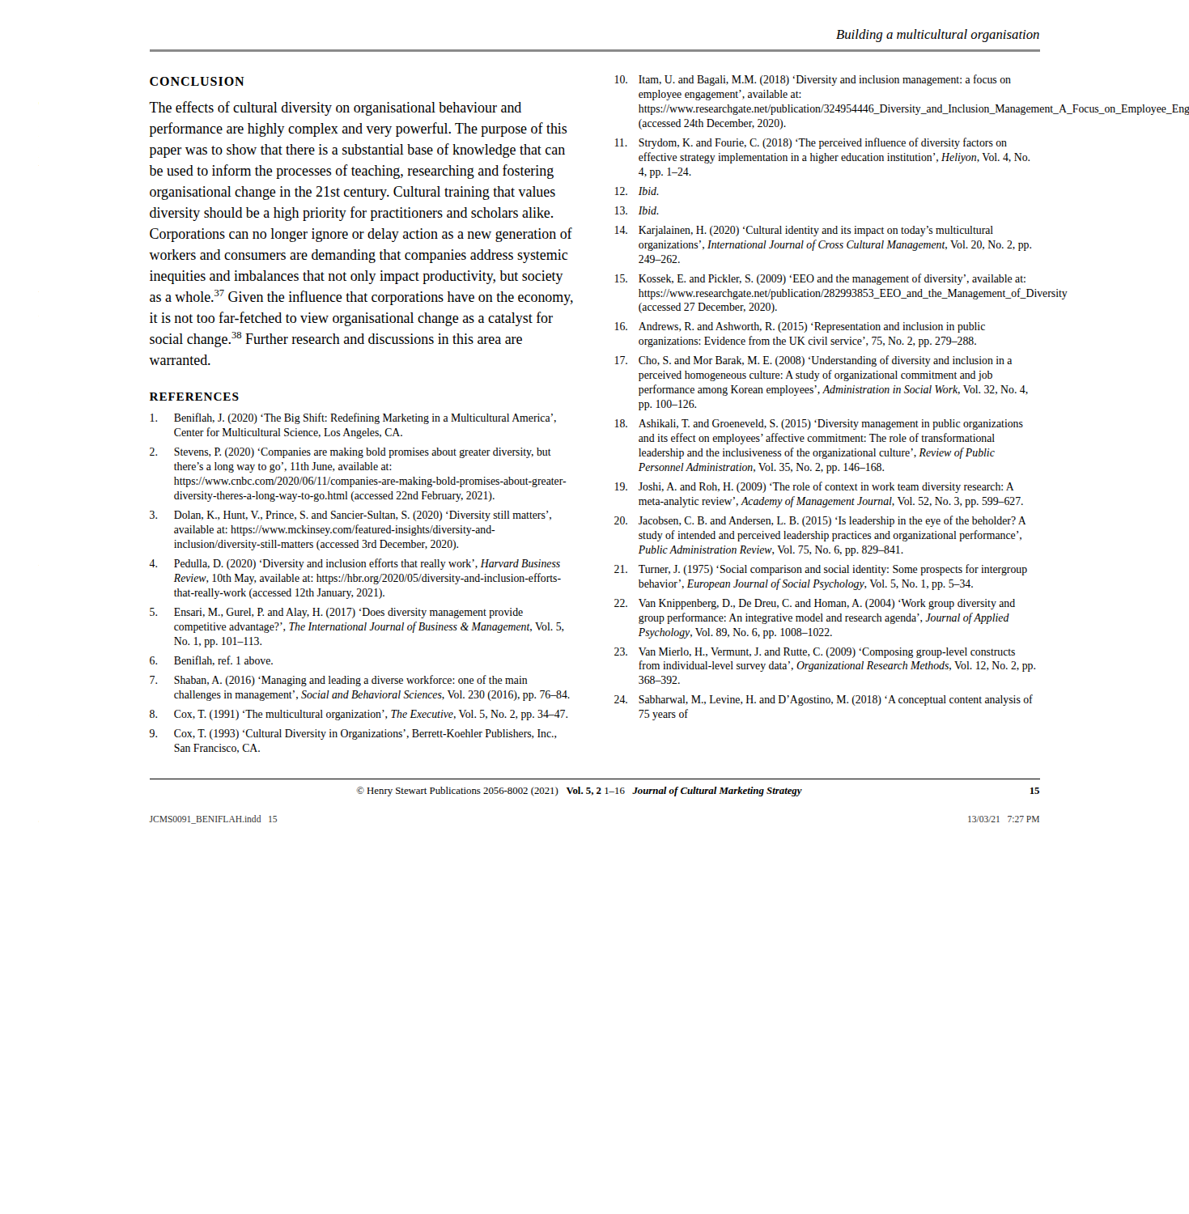Building a multicultural organisation
Conclusion
The effects of cultural diversity on organisational behaviour and performance are highly complex and very powerful. The purpose of this paper was to show that there is a substantial base of knowledge that can be used to inform the processes of teaching, researching and fostering organisational change in the 21st century. Cultural training that values diversity should be a high priority for practitioners and scholars alike. Corporations can no longer ignore or delay action as a new generation of workers and consumers are demanding that companies address systemic inequities and imbalances that not only impact productivity, but society as a whole.37 Given the influence that corporations have on the economy, it is not too far-fetched to view organisational change as a catalyst for social change.38 Further research and discussions in this area are warranted.
References
Beniflah, J. (2020) ‘The Big Shift: Redefining Marketing in a Multicultural America’, Center for Multicultural Science, Los Angeles, CA.
Stevens, P. (2020) ‘Companies are making bold promises about greater diversity, but there’s a long way to go’, 11th June, available at: https://www.cnbc.com/2020/06/11/companies-are-making-bold-promises-about-greater-diversity-theres-a-long-way-to-go.html (accessed 22nd February, 2021).
Dolan, K., Hunt, V., Prince, S. and Sancier-Sultan, S. (2020) ‘Diversity still matters’, available at: https://www.mckinsey.com/featured-insights/diversity-and-inclusion/diversity-still-matters (accessed 3rd December, 2020).
Pedulla, D. (2020) ‘Diversity and inclusion efforts that really work’, Harvard Business Review, 10th May, available at: https://hbr.org/2020/05/diversity-and-inclusion-efforts-that-really-work (accessed 12th January, 2021).
Ensari, M., Gurel, P. and Alay, H. (2017) ‘Does diversity management provide competitive advantage?’, The International Journal of Business & Management, Vol. 5, No. 1, pp. 101–113.
Beniflah, ref. 1 above.
Shaban, A. (2016) ‘Managing and leading a diverse workforce: one of the main challenges in management’, Social and Behavioral Sciences, Vol. 230 (2016), pp. 76–84.
Cox, T. (1991) ‘The multicultural organization’, The Executive, Vol. 5, No. 2, pp. 34–47.
Cox, T. (1993) ‘Cultural Diversity in Organizations’, Berrett-Koehler Publishers, Inc., San Francisco, CA.
Itam, U. and Bagali, M.M. (2018) ‘Diversity and inclusion management: a focus on employee engagement’, available at: https://www.researchgate.net/publication/324954446_Diversity_and_Inclusion_Management_A_Focus_on_Employee_Engagement (accessed 24th December, 2020).
Strydom, K. and Fourie, C. (2018) ‘The perceived influence of diversity factors on effective strategy implementation in a higher education institution’, Heliyon, Vol. 4, No. 4, pp. 1–24.
Ibid.
Ibid.
Karjalainen, H. (2020) ‘Cultural identity and its impact on today’s multicultural organizations’, International Journal of Cross Cultural Management, Vol. 20, No. 2, pp. 249–262.
Kossek, E. and Pickler, S. (2009) ‘EEO and the management of diversity’, available at: https://www.researchgate.net/publication/282993853_EEO_and_the_Management_of_Diversity (accessed 27 December, 2020).
Andrews, R. and Ashworth, R. (2015) ‘Representation and inclusion in public organizations: Evidence from the UK civil service’, 75, No. 2, pp. 279–288.
Cho, S. and Mor Barak, M. E. (2008) ‘Understanding of diversity and inclusion in a perceived homogeneous culture: A study of organizational commitment and job performance among Korean employees’, Administration in Social Work, Vol. 32, No. 4, pp. 100–126.
Ashikali, T. and Groeneveld, S. (2015) ‘Diversity management in public organizations and its effect on employees’ affective commitment: The role of transformational leadership and the inclusiveness of the organizational culture’, Review of Public Personnel Administration, Vol. 35, No. 2, pp. 146–168.
Joshi, A. and Roh, H. (2009) ‘The role of context in work team diversity research: A meta-analytic review’, Academy of Management Journal, Vol. 52, No. 3, pp. 599–627.
Jacobsen, C. B. and Andersen, L. B. (2015) ‘Is leadership in the eye of the beholder? A study of intended and perceived leadership practices and organizational performance’, Public Administration Review, Vol. 75, No. 6, pp. 829–841.
Turner, J. (1975) ‘Social comparison and social identity: Some prospects for intergroup behavior’, European Journal of Social Psychology, Vol. 5, No. 1, pp. 5–34.
Van Knippenberg, D., De Dreu, C. and Homan, A. (2004) ‘Work group diversity and group performance: An integrative model and research agenda’, Journal of Applied Psychology, Vol. 89, No. 6, pp. 1008–1022.
Van Mierlo, H., Vermunt, J. and Rutte, C. (2009) ‘Composing group-level constructs from individual-level survey data’, Organizational Research Methods, Vol. 12, No. 2, pp. 368–392.
Sabharwal, M., Levine, H. and D’Agostino, M. (2018) ‘A conceptual content analysis of 75 years of
© Henry Stewart Publications 2056-8002 (2021) Vol. 5, 2 1–16 Journal of Cultural Marketing Strategy
15
JCMS0091_BENIFLAH.indd 15 13/03/21 7:27 PM